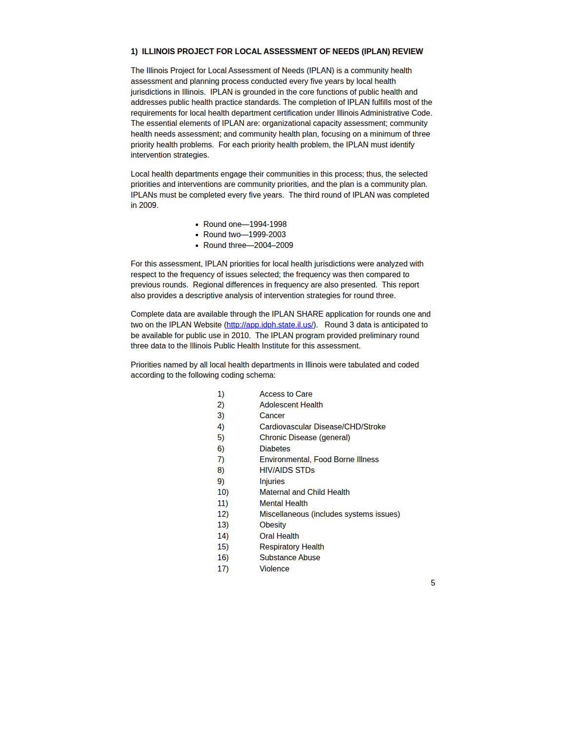1) ILLINOIS PROJECT FOR LOCAL ASSESSMENT OF NEEDS (IPLAN) REVIEW
The Illinois Project for Local Assessment of Needs (IPLAN) is a community health assessment and planning process conducted every five years by local health jurisdictions in Illinois. IPLAN is grounded in the core functions of public health and addresses public health practice standards. The completion of IPLAN fulfills most of the requirements for local health department certification under Illinois Administrative Code. The essential elements of IPLAN are: organizational capacity assessment; community health needs assessment; and community health plan, focusing on a minimum of three priority health problems. For each priority health problem, the IPLAN must identify intervention strategies.
Local health departments engage their communities in this process; thus, the selected priorities and interventions are community priorities, and the plan is a community plan. IPLANs must be completed every five years. The third round of IPLAN was completed in 2009.
Round one—1994-1998
Round two—1999-2003
Round three—2004–2009
For this assessment, IPLAN priorities for local health jurisdictions were analyzed with respect to the frequency of issues selected; the frequency was then compared to previous rounds. Regional differences in frequency are also presented. This report also provides a descriptive analysis of intervention strategies for round three.
Complete data are available through the IPLAN SHARE application for rounds one and two on the IPLAN Website (http://app.idph.state.il.us/). Round 3 data is anticipated to be available for public use in 2010. The IPLAN program provided preliminary round three data to the Illinois Public Health Institute for this assessment.
Priorities named by all local health departments in Illinois were tabulated and coded according to the following coding schema:
| 1) | Access to Care |
| 2) | Adolescent Health |
| 3) | Cancer |
| 4) | Cardiovascular Disease/CHD/Stroke |
| 5) | Chronic Disease (general) |
| 6) | Diabetes |
| 7) | Environmental, Food Borne Illness |
| 8) | HIV/AIDS STDs |
| 9) | Injuries |
| 10) | Maternal and Child Health |
| 11) | Mental Health |
| 12) | Miscellaneous (includes systems issues) |
| 13) | Obesity |
| 14) | Oral Health |
| 15) | Respiratory Health |
| 16) | Substance Abuse |
| 17) | Violence |
5